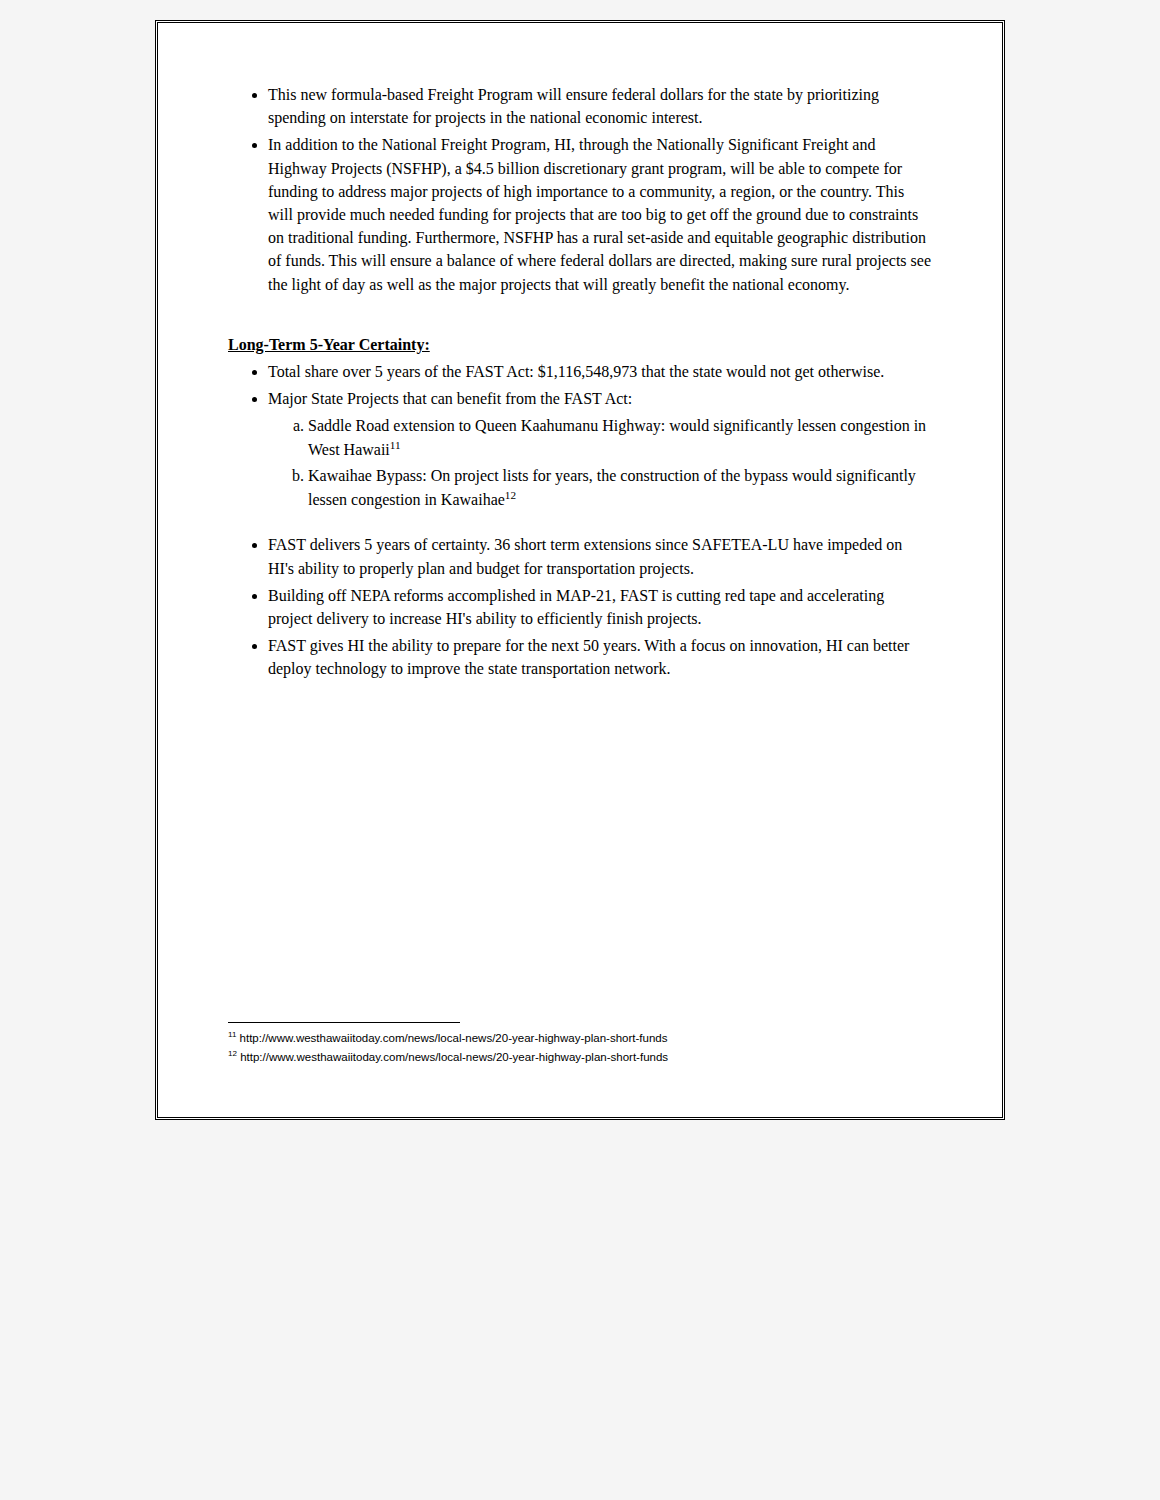This new formula-based Freight Program will ensure federal dollars for the state by prioritizing spending on interstate for projects in the national economic interest.
In addition to the National Freight Program, HI, through the Nationally Significant Freight and Highway Projects (NSFHP), a $4.5 billion discretionary grant program, will be able to compete for funding to address major projects of high importance to a community, a region, or the country. This will provide much needed funding for projects that are too big to get off the ground due to constraints on traditional funding. Furthermore, NSFHP has a rural set-aside and equitable geographic distribution of funds. This will ensure a balance of where federal dollars are directed, making sure rural projects see the light of day as well as the major projects that will greatly benefit the national economy.
Long-Term 5-Year Certainty:
Total share over 5 years of the FAST Act: $1,116,548,973 that the state would not get otherwise.
Major State Projects that can benefit from the FAST Act:
Saddle Road extension to Queen Kaahumanu Highway: would significantly lessen congestion in West Hawaii11
Kawaihae Bypass: On project lists for years, the construction of the bypass would significantly lessen congestion in Kawaihae12
FAST delivers 5 years of certainty. 36 short term extensions since SAFETEA-LU have impeded on HI's ability to properly plan and budget for transportation projects.
Building off NEPA reforms accomplished in MAP-21, FAST is cutting red tape and accelerating project delivery to increase HI's ability to efficiently finish projects.
FAST gives HI the ability to prepare for the next 50 years. With a focus on innovation, HI can better deploy technology to improve the state transportation network.
11 http://www.westhawaiitoday.com/news/local-news/20-year-highway-plan-short-funds
12 http://www.westhawaiitoday.com/news/local-news/20-year-highway-plan-short-funds